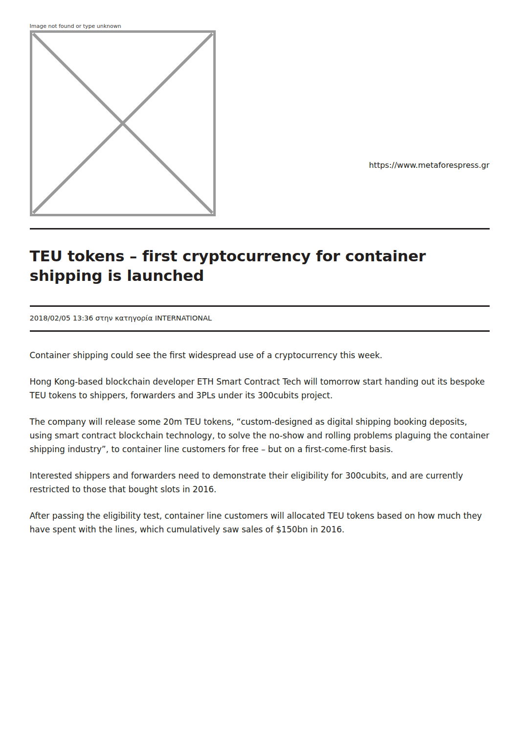Image not found or type unknown
https://www.metaforespress.gr
TEU tokens – first cryptocurrency for container shipping is launched
2018/02/05 13:36 στην κατηγορία INTERNATIONAL
Container shipping could see the first widespread use of a cryptocurrency this week.
Hong Kong-based blockchain developer ETH Smart Contract Tech will tomorrow start handing out its bespoke TEU tokens to shippers, forwarders and 3PLs under its 300cubits project.
The company will release some 20m TEU tokens, “custom-designed as digital shipping booking deposits, using smart contract blockchain technology, to solve the no-show and rolling problems plaguing the container shipping industry”, to container line customers for free – but on a first-come-first basis.
Interested shippers and forwarders need to demonstrate their eligibility for 300cubits, and are currently restricted to those that bought slots in 2016.
After passing the eligibility test, container line customers will allocated TEU tokens based on how much they have spent with the lines, which cumulatively saw sales of $150bn in 2016.